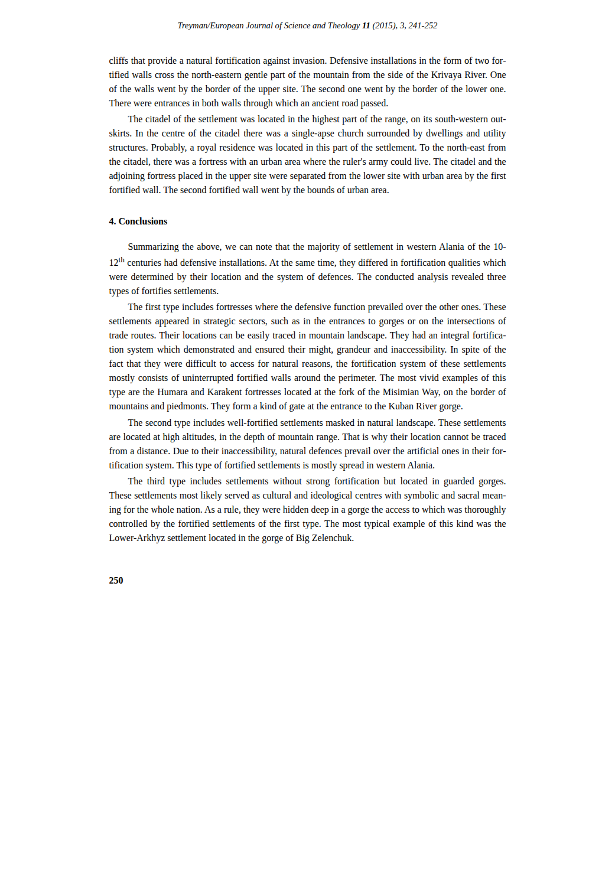Treyman/European Journal of Science and Theology 11 (2015), 3, 241-252
cliffs that provide a natural fortification against invasion. Defensive installations in the form of two fortified walls cross the north-eastern gentle part of the mountain from the side of the Krivaya River. One of the walls went by the border of the upper site. The second one went by the border of the lower one. There were entrances in both walls through which an ancient road passed.
The citadel of the settlement was located in the highest part of the range, on its south-western outskirts. In the centre of the citadel there was a single-apse church surrounded by dwellings and utility structures. Probably, a royal residence was located in this part of the settlement. To the north-east from the citadel, there was a fortress with an urban area where the ruler's army could live. The citadel and the adjoining fortress placed in the upper site were separated from the lower site with urban area by the first fortified wall. The second fortified wall went by the bounds of urban area.
4. Conclusions
Summarizing the above, we can note that the majority of settlement in western Alania of the 10-12th centuries had defensive installations. At the same time, they differed in fortification qualities which were determined by their location and the system of defences. The conducted analysis revealed three types of fortifies settlements.
The first type includes fortresses where the defensive function prevailed over the other ones. These settlements appeared in strategic sectors, such as in the entrances to gorges or on the intersections of trade routes. Their locations can be easily traced in mountain landscape. They had an integral fortification system which demonstrated and ensured their might, grandeur and inaccessibility. In spite of the fact that they were difficult to access for natural reasons, the fortification system of these settlements mostly consists of uninterrupted fortified walls around the perimeter. The most vivid examples of this type are the Humara and Karakent fortresses located at the fork of the Misimian Way, on the border of mountains and piedmonts. They form a kind of gate at the entrance to the Kuban River gorge.
The second type includes well-fortified settlements masked in natural landscape. These settlements are located at high altitudes, in the depth of mountain range. That is why their location cannot be traced from a distance. Due to their inaccessibility, natural defences prevail over the artificial ones in their fortification system. This type of fortified settlements is mostly spread in western Alania.
The third type includes settlements without strong fortification but located in guarded gorges. These settlements most likely served as cultural and ideological centres with symbolic and sacral meaning for the whole nation. As a rule, they were hidden deep in a gorge the access to which was thoroughly controlled by the fortified settlements of the first type. The most typical example of this kind was the Lower-Arkhyz settlement located in the gorge of Big Zelenchuk.
250